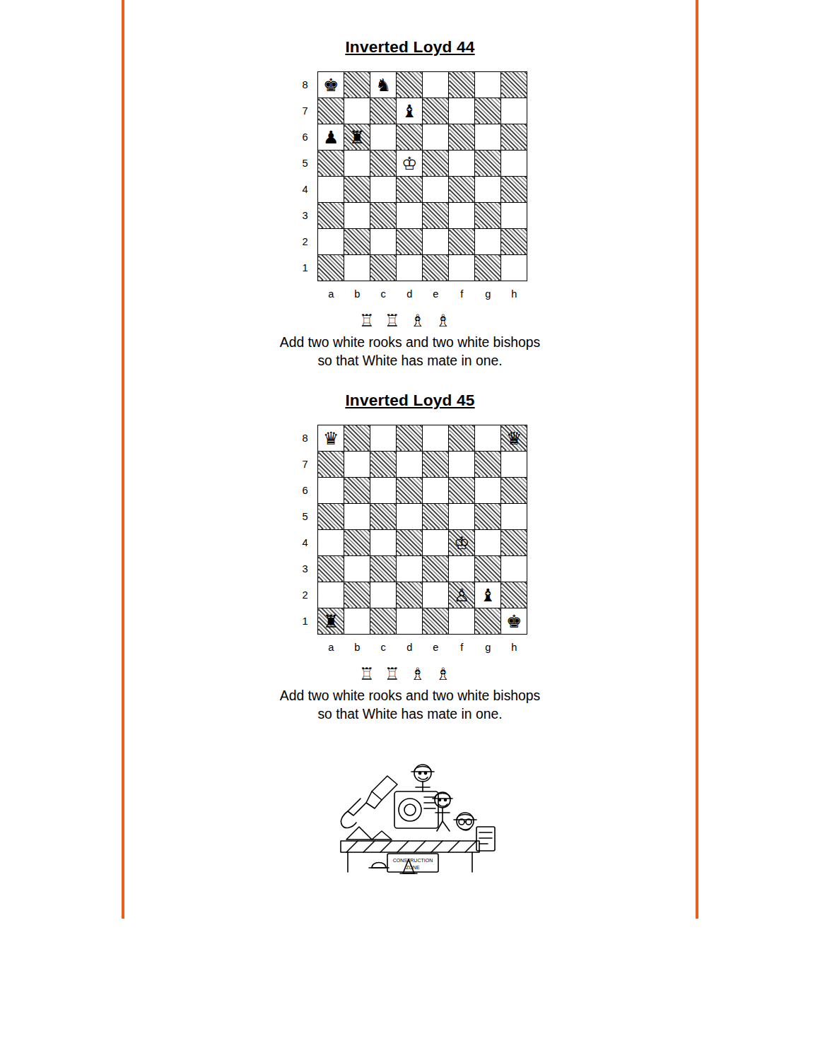Inverted Loyd 44
| 8 | ♚ | | ♞ | | | | | |
| 7 | | | | ♝ | | | | |
| 6 | ♟ | ♜ | | | | | | |
| 5 | | | | ♔ | | | | |
| 4 | | | | | | | | |
| 3 | | | | | | | | |
| 2 | | | | | | | | |
| 1 | | | | | | | | |
| | a | b | c | d | e | f | g | h |
♖♖♗♗
Add two white rooks and two white bishops
so that White has mate in one.
Inverted Loyd 45
| 8 | ♛ | | | | | | | ♛ |
| 7 | | | | | | | | |
| 6 | | | | | | | | |
| 5 | | | | | | | | |
| 4 | | | | | | ♔ | | |
| 3 | | | | | | | | |
| 2 | | | | | | ♙ | ♝ | |
| 1 | ♜ | | | | | | | ♚ |
| | a | b | c | d | e | f | g | h |
♖♖♗♗
Add two white rooks and two white bishops
so that White has mate in one.
CONSTRUCTION ZONE